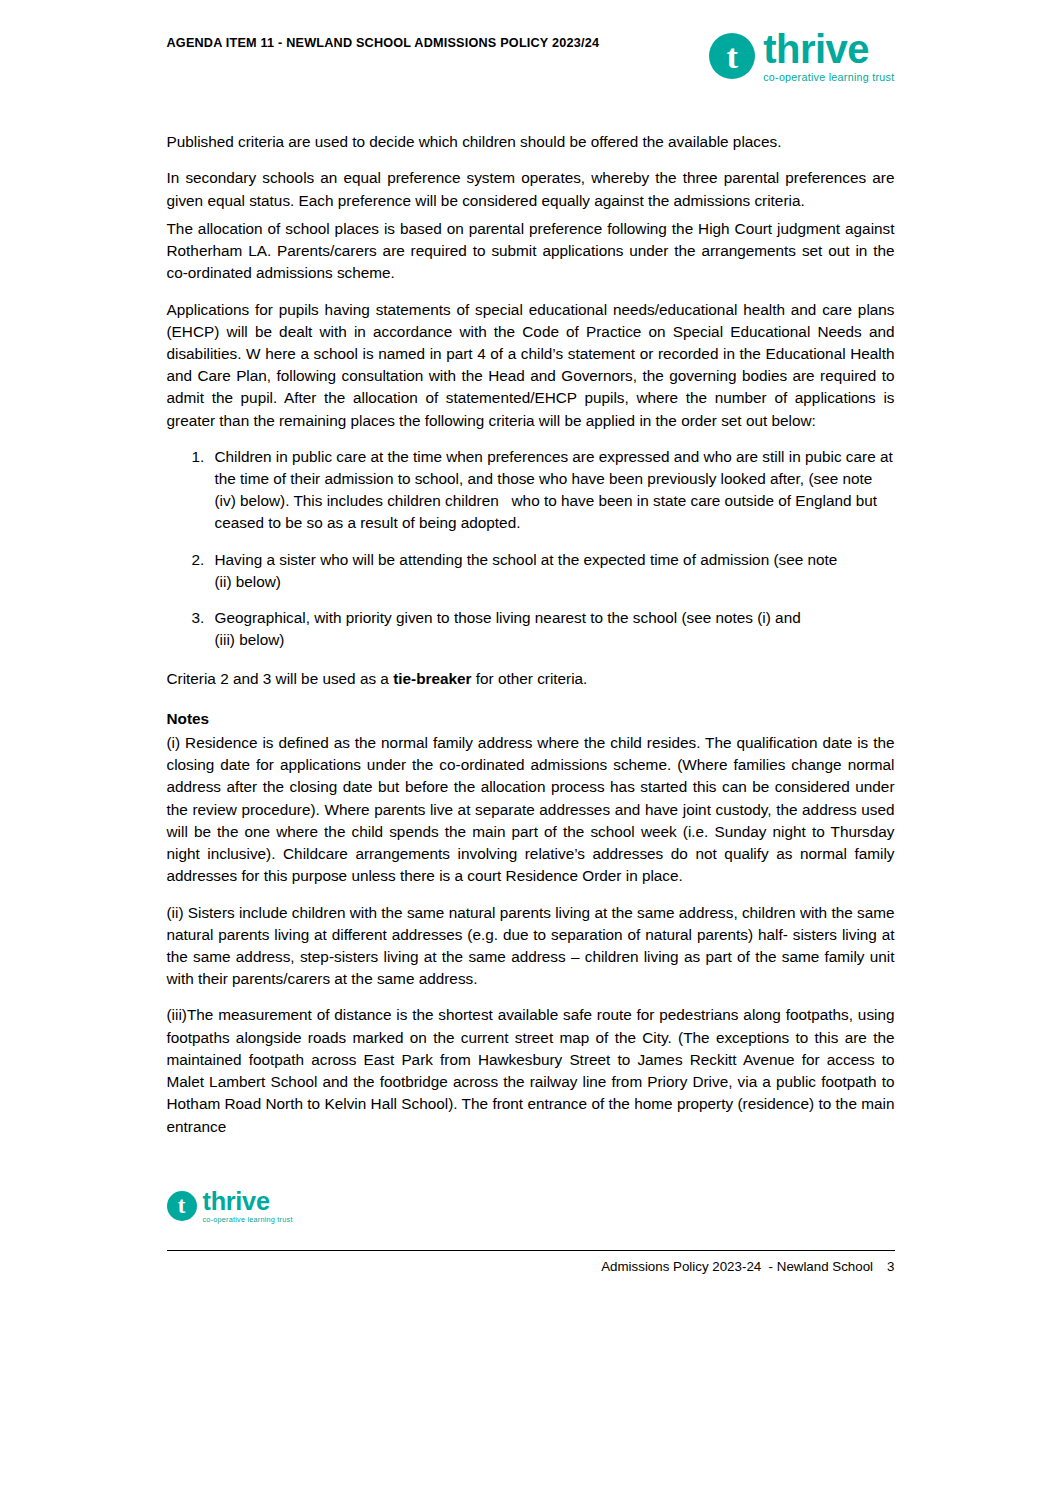Agenda Item 11 - Newland School Admissions Policy 2023/24
t
thrive
co-operative learning trust
Published criteria are used to decide which children should be offered the available places.
In secondary schools an equal preference system operates, whereby the three parental preferences are given equal status. Each preference will be considered equally against the admissions criteria.
The allocation of school places is based on parental preference following the High Court judgment against Rotherham LA. Parents/carers are required to submit applications under the arrangements set out in the co-ordinated admissions scheme.
Applications for pupils having statements of special educational needs/educational health and care plans (EHCP) will be dealt with in accordance with the Code of Practice on Special Educational Needs and disabilities. W here a school is named in part 4 of a child’s statement or recorded in the Educational Health and Care Plan, following consultation with the Head and Governors, the governing bodies are required to admit the pupil. After the allocation of statemented/EHCP pupils, where the number of applications is greater than the remaining places the following criteria will be applied in the order set out below:
Children in public care at the time when preferences are expressed and who are still in pubic care at the time of their admission to school, and those who have been previously looked after, (see note (iv) below). This includes children children who to have been in state care outside of England but ceased to be so as a result of being adopted.
Having a sister who will be attending the school at the expected time of admission (see note(ii) below)
Geographical, with priority given to those living nearest to the school (see notes (i) and(iii) below)
Criteria 2 and 3 will be used as a tie-breaker for other criteria.
Notes
(i) Residence is defined as the normal family address where the child resides. The qualification date is the closing date for applications under the co-ordinated admissions scheme. (Where families change normal address after the closing date but before the allocation process has started this can be considered under the review procedure). Where parents live at separate addresses and have joint custody, the address used will be the one where the child spends the main part of the school week (i.e. Sunday night to Thursday night inclusive). Childcare arrangements involving relative’s addresses do not qualify as normal family addresses for this purpose unless there is a court Residence Order in place.
(ii) Sisters include children with the same natural parents living at the same address, children with the same natural parents living at different addresses (e.g. due to separation of natural parents) half- sisters living at the same address, step-sisters living at the same address – children living as part of the same family unit with their parents/carers at the same address.
(iii)The measurement of distance is the shortest available safe route for pedestrians along footpaths, using footpaths alongside roads marked on the current street map of the City. (The exceptions to this are the maintained footpath across East Park from Hawkesbury Street to James Reckitt Avenue for access to Malet Lambert School and the footbridge across the railway line from Priory Drive, via a public footpath to Hotham Road North to Kelvin Hall School). The front entrance of the home property (residence) to the main entrance
t
thrive
co-operative learning trust
Admissions Policy 2023-24 - Newland School3